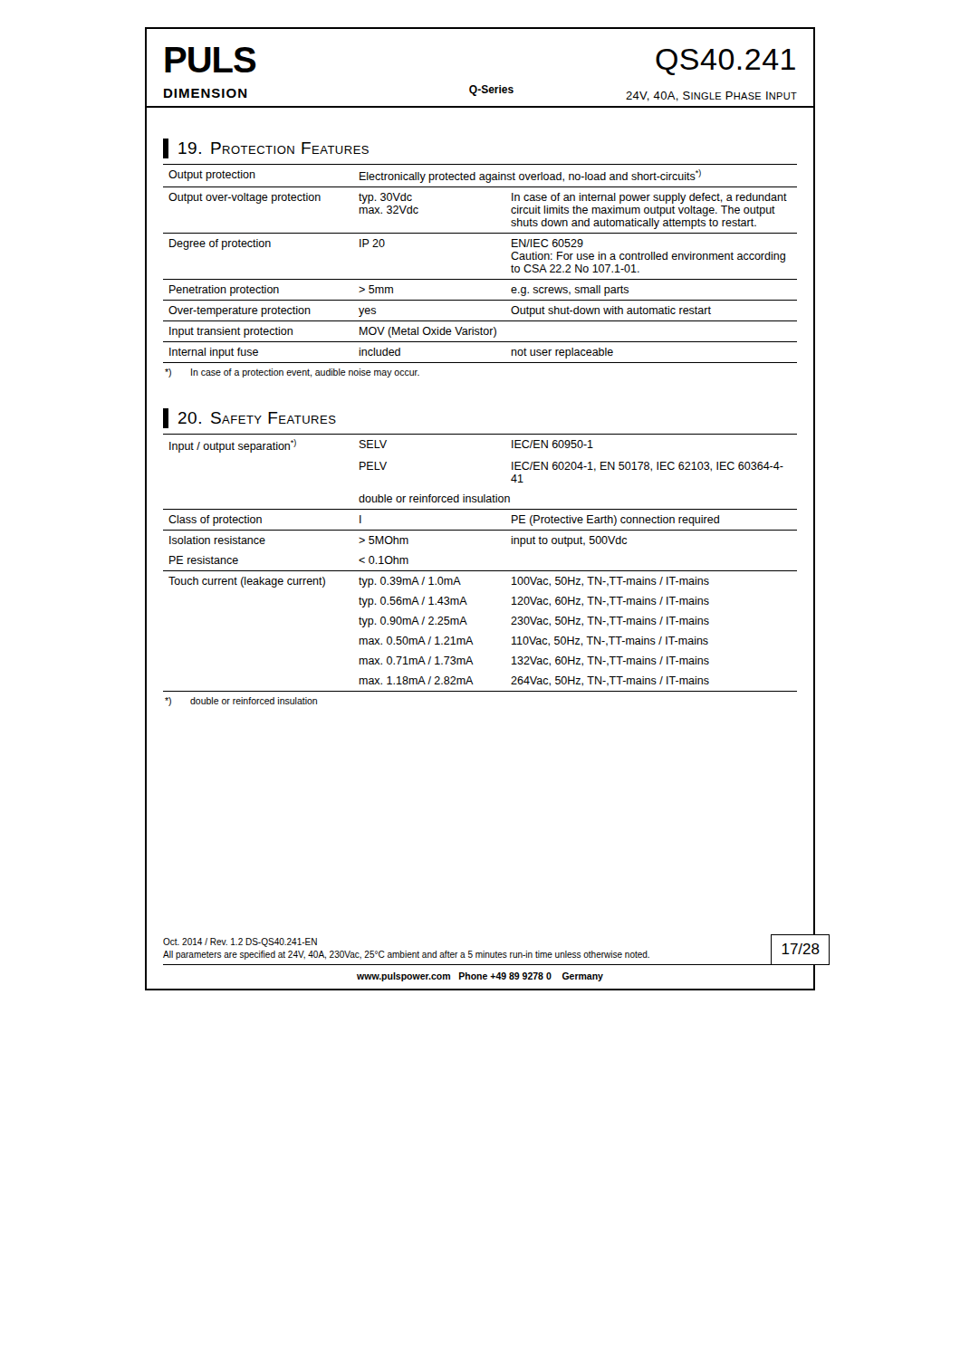PULS
QS40.241
DIMENSION
Q-Series
24V, 40A, SINGLE PHASE INPUT
19. Protection Features
| Output protection | Electronically protected against overload, no-load and short-circuits *) |
| Output over-voltage protection | typ. 30Vdc max. 32Vdc | In case of an internal power supply defect, a redundant circuit limits the maximum output voltage. The output shuts down and automatically attempts to restart. |
| Degree of protection | IP 20 | EN/IEC 60529 Caution: For use in a controlled environment according to CSA 22.2 No 107.1-01. |
| Penetration protection | > 5mm | e.g. screws, small parts |
| Over-temperature protection | yes | Output shut-down with automatic restart |
| Input transient protection | MOV (Metal Oxide Varistor) |
| Internal input fuse | included | not user replaceable |
*) In case of a protection event, audible noise may occur.
20. Safety Features
| Input / output separation *) | SELV | IEC/EN 60950-1 |
| | PELV | IEC/EN 60204-1, EN 50178, IEC 62103, IEC 60364-4-41 |
| | double or reinforced insulation |
| Class of protection | I | PE (Protective Earth) connection required |
| Isolation resistance | > 5MOhm | input to output, 500Vdc |
| PE resistance | < 0.1Ohm | |
| Touch current (leakage current) | typ. 0.39mA / 1.0mA | 100Vac, 50Hz, TN-,TT-mains / IT-mains |
| | typ. 0.56mA / 1.43mA | 120Vac, 60Hz, TN-,TT-mains / IT-mains |
| | typ. 0.90mA / 2.25mA | 230Vac, 50Hz, TN-,TT-mains / IT-mains |
| | max. 0.50mA / 1.21mA | 110Vac, 50Hz, TN-,TT-mains / IT-mains |
| | max. 0.71mA / 1.73mA | 132Vac, 60Hz, TN-,TT-mains / IT-mains |
| | max. 1.18mA / 2.82mA | 264Vac, 50Hz, TN-,TT-mains / IT-mains |
*) double or reinforced insulation
Oct. 2014 / Rev. 1.2 DS-QS40.241-EN
All parameters are specified at 24V, 40A, 230Vac, 25°C ambient and after a 5 minutes run-in time unless otherwise noted.
www.pulspower.com Phone +49 89 9278 0 Germany
17/28